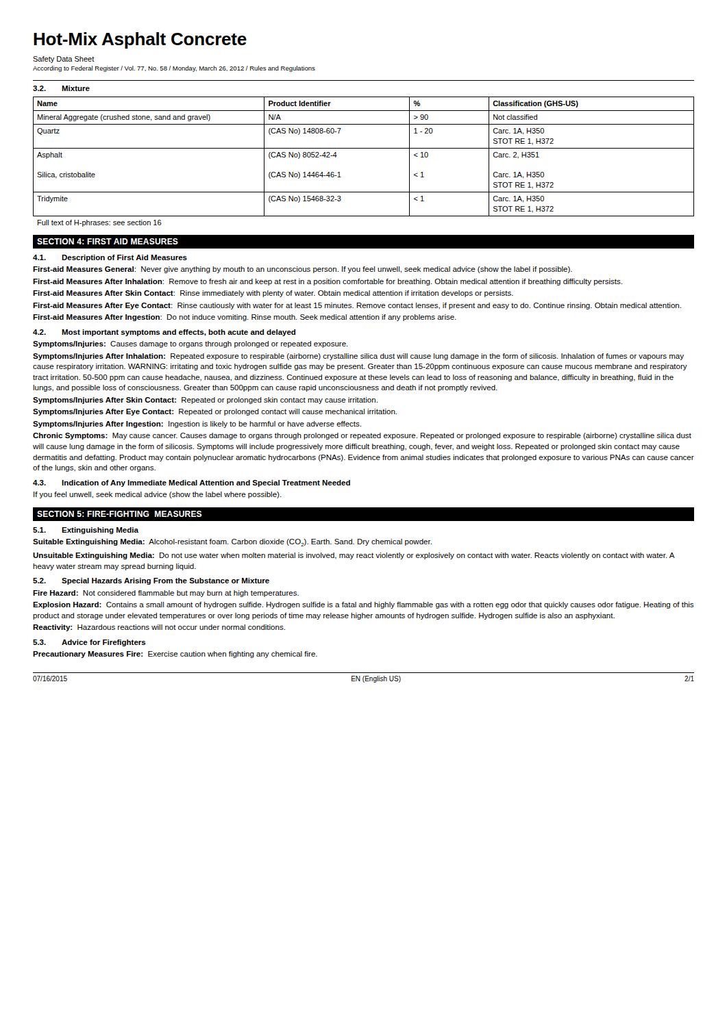Hot-Mix Asphalt Concrete
Safety Data Sheet
According to Federal Register / Vol. 77, No. 58 / Monday, March 26, 2012 / Rules and Regulations
3.2. Mixture
| Name | Product Identifier | % | Classification (GHS-US) |
| --- | --- | --- | --- |
| Mineral Aggregate (crushed stone, sand and gravel) | N/A | > 90 | Not classified |
| Quartz | (CAS No) 14808-60-7 | 1 - 20 | Carc. 1A, H350 STOT RE 1, H372 |
| Asphalt Silica, cristobalite | (CAS No) 8052-42-4 (CAS No) 14464-46-1 | < 10 < 1 | Carc. 2, H351 Carc. 1A, H350 STOT RE 1, H372 |
| Tridymite | (CAS No) 15468-32-3 | < 1 | Carc. 1A, H350 STOT RE 1, H372 |
Full text of H-phrases: see section 16
SECTION 4: FIRST AID MEASURES
4.1. Description of First Aid Measures
First-aid Measures General: Never give anything by mouth to an unconscious person. If you feel unwell, seek medical advice (show the label if possible).
First-aid Measures After Inhalation: Remove to fresh air and keep at rest in a position comfortable for breathing. Obtain medical attention if breathing difficulty persists.
First-aid Measures After Skin Contact: Rinse immediately with plenty of water. Obtain medical attention if irritation develops or persists.
First-aid Measures After Eye Contact: Rinse cautiously with water for at least 15 minutes. Remove contact lenses, if present and easy to do. Continue rinsing. Obtain medical attention.
First-aid Measures After Ingestion: Do not induce vomiting. Rinse mouth. Seek medical attention if any problems arise.
4.2. Most important symptoms and effects, both acute and delayed
Symptoms/Injuries: Causes damage to organs through prolonged or repeated exposure.
Symptoms/Injuries After Inhalation: Repeated exposure to respirable (airborne) crystalline silica dust will cause lung damage in the form of silicosis. Inhalation of fumes or vapours may cause respiratory irritation. WARNING: irritating and toxic hydrogen sulfide gas may be present. Greater than 15-20ppm continuous exposure can cause mucous membrane and respiratory tract irritation. 50-500 ppm can cause headache, nausea, and dizziness. Continued exposure at these levels can lead to loss of reasoning and balance, difficulty in breathing, fluid in the lungs, and possible loss of consciousness. Greater than 500ppm can cause rapid unconsciousness and death if not promptly revived.
Symptoms/Injuries After Skin Contact: Repeated or prolonged skin contact may cause irritation.
Symptoms/Injuries After Eye Contact: Repeated or prolonged contact will cause mechanical irritation.
Symptoms/Injuries After Ingestion: Ingestion is likely to be harmful or have adverse effects.
Chronic Symptoms: May cause cancer. Causes damage to organs through prolonged or repeated exposure. Repeated or prolonged exposure to respirable (airborne) crystalline silica dust will cause lung damage in the form of silicosis. Symptoms will include progressively more difficult breathing, cough, fever, and weight loss. Repeated or prolonged skin contact may cause dermatitis and defatting. Product may contain polynuclear aromatic hydrocarbons (PNAs). Evidence from animal studies indicates that prolonged exposure to various PNAs can cause cancer of the lungs, skin and other organs.
4.3. Indication of Any Immediate Medical Attention and Special Treatment Needed
If you feel unwell, seek medical advice (show the label where possible).
SECTION 5: FIRE-FIGHTING MEASURES
5.1. Extinguishing Media
Suitable Extinguishing Media: Alcohol-resistant foam. Carbon dioxide (CO2). Earth. Sand. Dry chemical powder.
Unsuitable Extinguishing Media: Do not use water when molten material is involved, may react violently or explosively on contact with water. Reacts violently on contact with water. A heavy water stream may spread burning liquid.
5.2. Special Hazards Arising From the Substance or Mixture
Fire Hazard: Not considered flammable but may burn at high temperatures.
Explosion Hazard: Contains a small amount of hydrogen sulfide. Hydrogen sulfide is a fatal and highly flammable gas with a rotten egg odor that quickly causes odor fatigue. Heating of this product and storage under elevated temperatures or over long periods of time may release higher amounts of hydrogen sulfide. Hydrogen sulfide is also an asphyxiant.
Reactivity: Hazardous reactions will not occur under normal conditions.
5.3. Advice for Firefighters
Precautionary Measures Fire: Exercise caution when fighting any chemical fire.
07/16/2015 EN (English US) 2/1